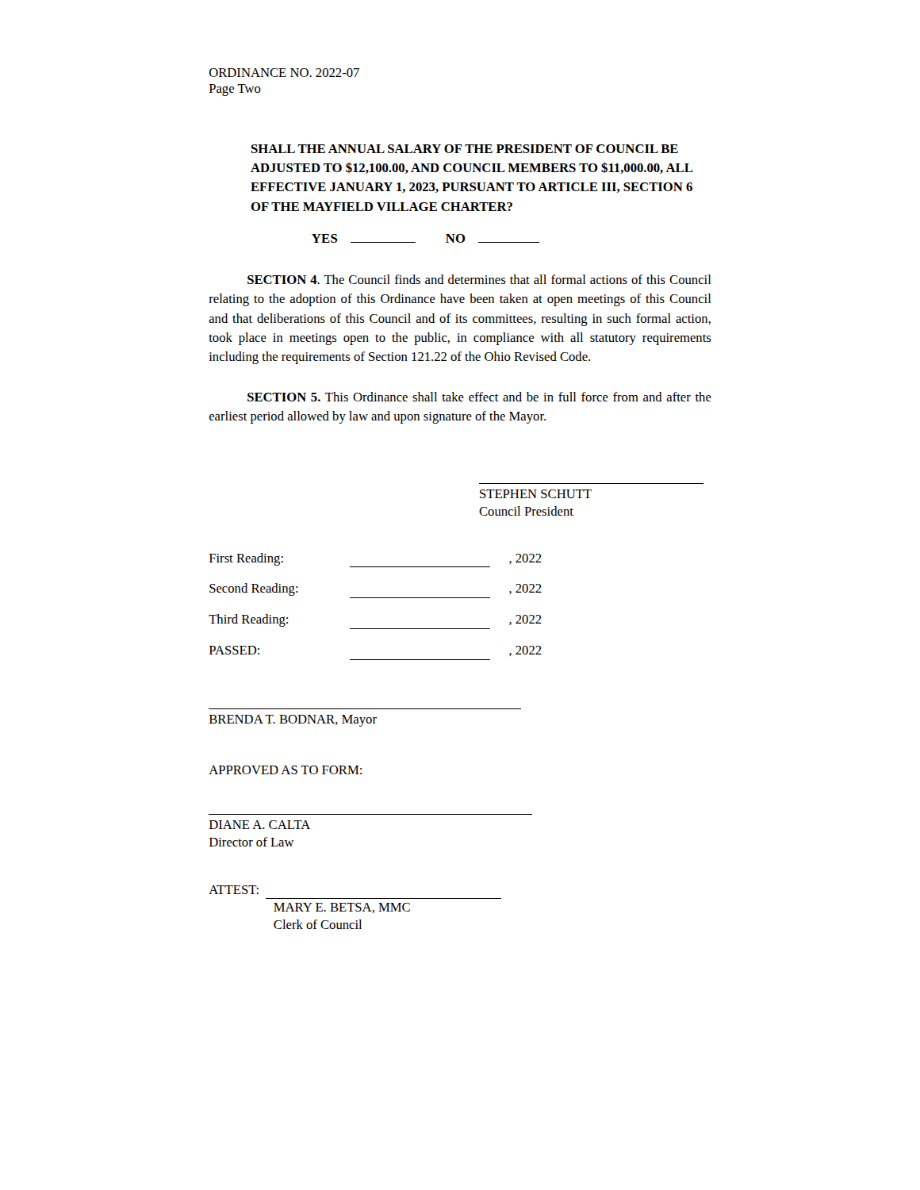ORDINANCE NO. 2022-07
Page Two
Shall the annual salary of the President of Council be adjusted to $12,100.00, and Council Members to $11,000.00, all effective January 1, 2023, pursuant to Article III, Section 6 of the Mayfield Village Charter?
YES NO
SECTION 4. The Council finds and determines that all formal actions of this Council relating to the adoption of this Ordinance have been taken at open meetings of this Council and that deliberations of this Council and of its committees, resulting in such formal action, took place in meetings open to the public, in compliance with all statutory requirements including the requirements of Section 121.22 of the Ohio Revised Code.
SECTION 5. This Ordinance shall take effect and be in full force from and after the earliest period allowed by law and upon signature of the Mayor.
STEPHEN SCHUTT
Council President
| First Reading: | | , 2022 |
| Second Reading: | | , 2022 |
| Third Reading: | | , 2022 |
| PASSED: | | , 2022 |
BRENDA T. BODNAR, Mayor
APPROVED AS TO FORM:
DIANE A. CALTA
Director of Law
ATTEST:
MARY E. BETSA, MMC
Clerk of Council